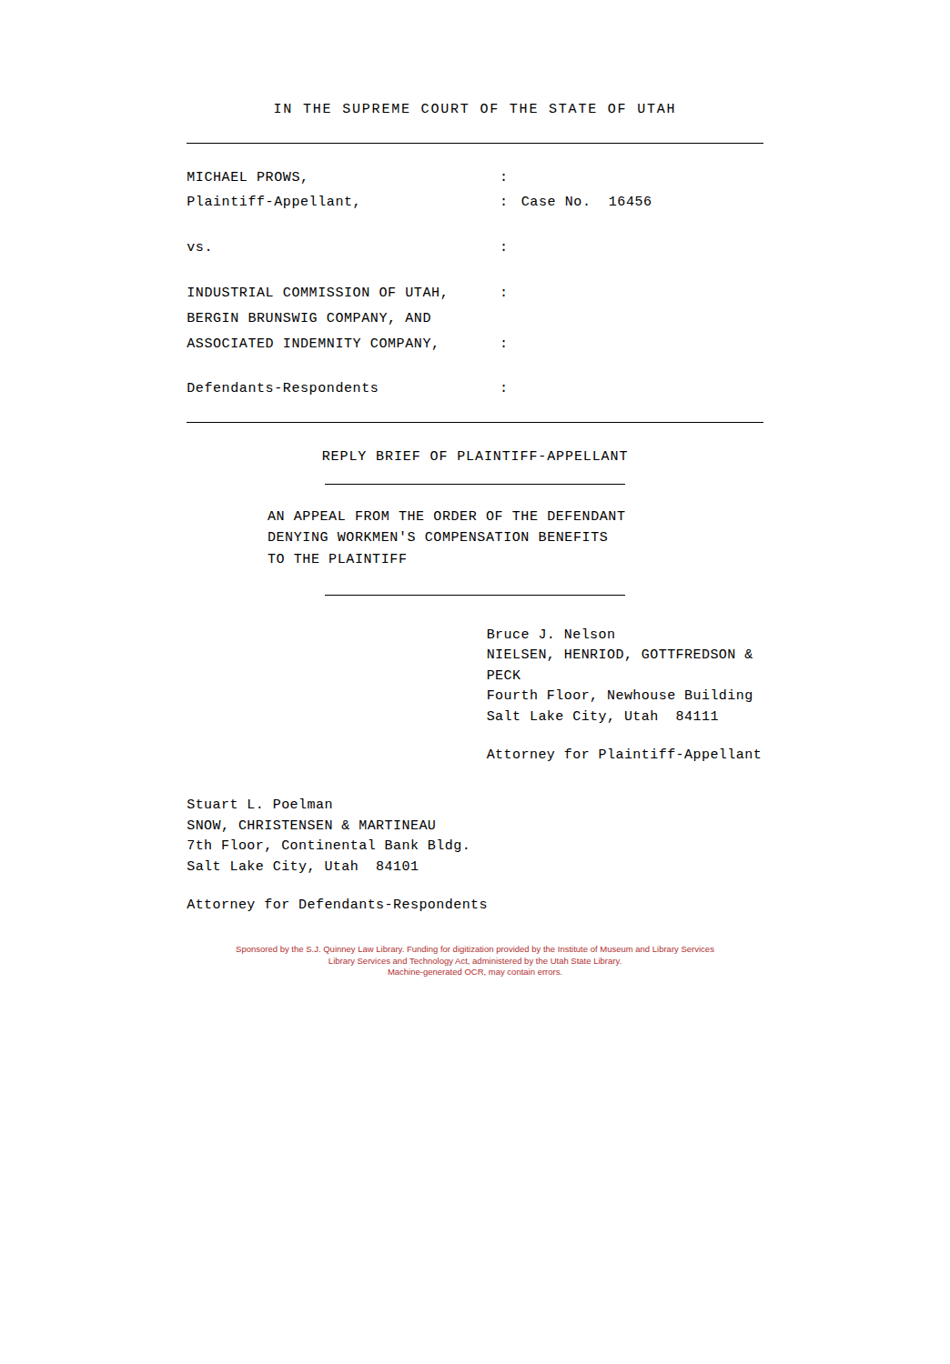IN THE SUPREME COURT OF THE STATE OF UTAH
| MICHAEL PROWS, | : | |
| Plaintiff-Appellant, | : | Case No. 16456 |
| vs. | : | |
| INDUSTRIAL COMMISSION OF UTAH, | : | |
| BERGIN BRUNSWIG COMPANY, AND | | |
| ASSOCIATED INDEMNITY COMPANY, | : | |
| Defendants-Respondents | : | |
REPLY BRIEF OF PLAINTIFF-APPELLANT
AN APPEAL FROM THE ORDER OF THE DEFENDANT
DENYING WORKMEN'S COMPENSATION BENEFITS
TO THE PLAINTIFF
Bruce J. Nelson
NIELSEN, HENRIOD, GOTTFREDSON & PECK
Fourth Floor, Newhouse Building
Salt Lake City, Utah 84111
Attorney for Plaintiff-Appellant
Stuart L. Poelman
SNOW, CHRISTENSEN & MARTINEAU
7th Floor, Continental Bank Bldg.
Salt Lake City, Utah 84101
Attorney for Defendants-Respondents
Sponsored by the S.J. Quinney Law Library. Funding for digitization provided by the Institute of Museum and Library Services
Library Services and Technology Act, administered by the Utah State Library.
Machine-generated OCR, may contain errors.